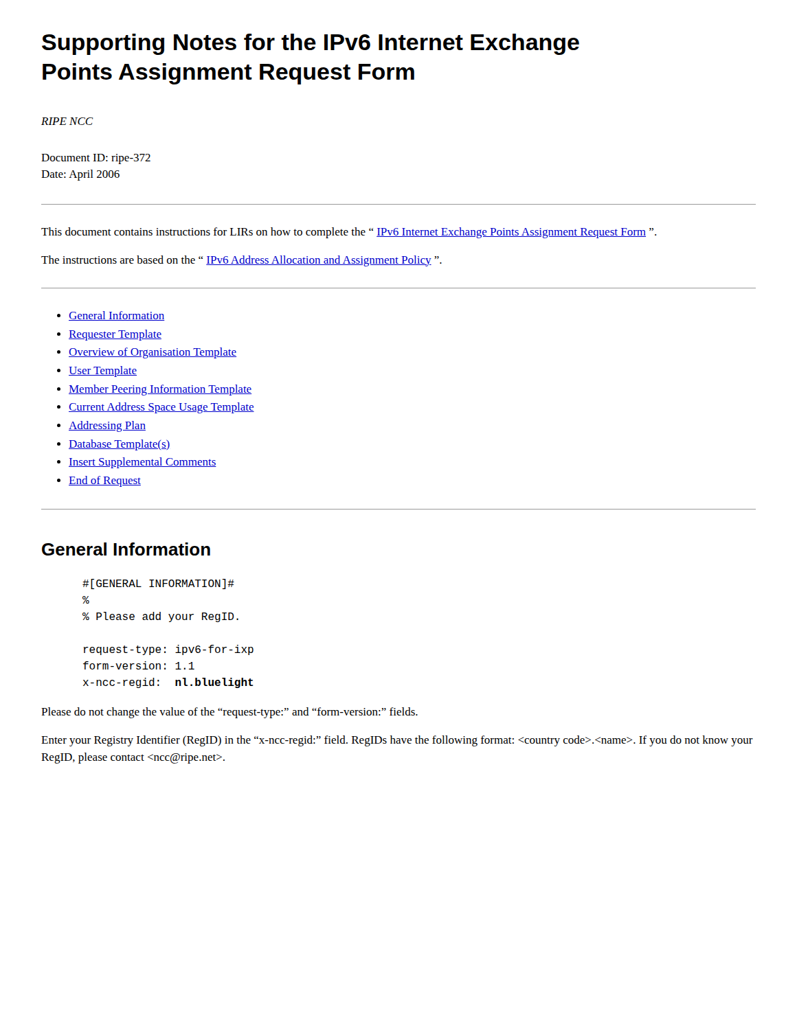Supporting Notes for the IPv6 Internet Exchange
Points Assignment Request Form
RIPE NCC
Document ID: ripe-372
Date: April 2006
This document contains instructions for LIRs on how to complete the “ IPv6 Internet Exchange Points Assignment Request Form ”.
The instructions are based on the “ IPv6 Address Allocation and Assignment Policy ”.
General Information
Requester Template
Overview of Organisation Template
User Template
Member Peering Information Template
Current Address Space Usage Template
Addressing Plan
Database Template(s)
Insert Supplemental Comments
End of Request
General Information
#[GENERAL INFORMATION]#
%
% Please add your RegID.

request-type: ipv6-for-ixp
form-version: 1.1
x-ncc-regid:  nl.bluelight
Please do not change the value of the “request-type:” and “form-version:” fields.
Enter your Registry Identifier (RegID) in the “x-ncc-regid:” field. RegIDs have the following format: <country code>.<name>. If you do not know your RegID, please contact <ncc@ripe.net>.